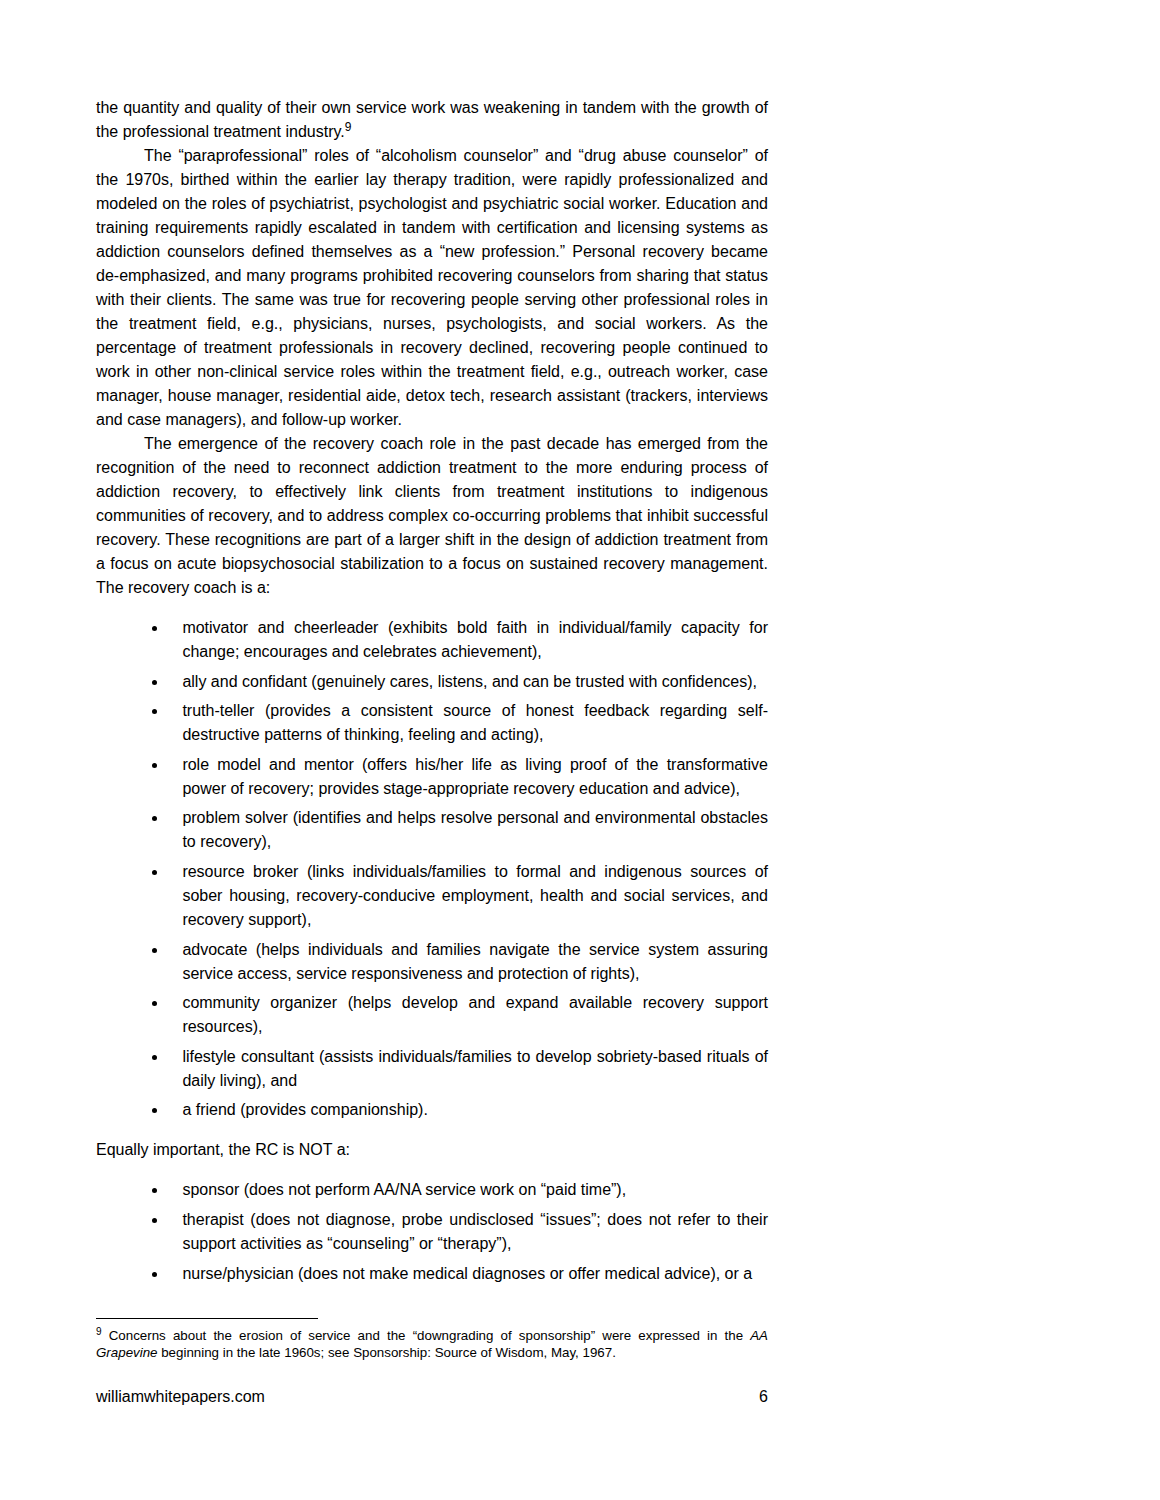the quantity and quality of their own service work was weakening in tandem with the growth of the professional treatment industry.9
The “paraprofessional” roles of “alcoholism counselor” and “drug abuse counselor” of the 1970s, birthed within the earlier lay therapy tradition, were rapidly professionalized and modeled on the roles of psychiatrist, psychologist and psychiatric social worker. Education and training requirements rapidly escalated in tandem with certification and licensing systems as addiction counselors defined themselves as a “new profession.” Personal recovery became de-emphasized, and many programs prohibited recovering counselors from sharing that status with their clients. The same was true for recovering people serving other professional roles in the treatment field, e.g., physicians, nurses, psychologists, and social workers. As the percentage of treatment professionals in recovery declined, recovering people continued to work in other non-clinical service roles within the treatment field, e.g., outreach worker, case manager, house manager, residential aide, detox tech, research assistant (trackers, interviews and case managers), and follow-up worker.
The emergence of the recovery coach role in the past decade has emerged from the recognition of the need to reconnect addiction treatment to the more enduring process of addiction recovery, to effectively link clients from treatment institutions to indigenous communities of recovery, and to address complex co-occurring problems that inhibit successful recovery. These recognitions are part of a larger shift in the design of addiction treatment from a focus on acute biopsychosocial stabilization to a focus on sustained recovery management. The recovery coach is a:
motivator and cheerleader (exhibits bold faith in individual/family capacity for change; encourages and celebrates achievement),
ally and confidant (genuinely cares, listens, and can be trusted with confidences),
truth-teller (provides a consistent source of honest feedback regarding self-destructive patterns of thinking, feeling and acting),
role model and mentor (offers his/her life as living proof of the transformative power of recovery; provides stage-appropriate recovery education and advice),
problem solver (identifies and helps resolve personal and environmental obstacles to recovery),
resource broker (links individuals/families to formal and indigenous sources of sober housing, recovery-conducive employment, health and social services, and recovery support),
advocate (helps individuals and families navigate the service system assuring service access, service responsiveness and protection of rights),
community organizer (helps develop and expand available recovery support resources),
lifestyle consultant (assists individuals/families to develop sobriety-based rituals of daily living), and
a friend (provides companionship).
Equally important, the RC is NOT a:
sponsor (does not perform AA/NA service work on “paid time”),
therapist (does not diagnose, probe undisclosed “issues”; does not refer to their support activities as “counseling” or “therapy”),
nurse/physician (does not make medical diagnoses or offer medical advice), or a
9 Concerns about the erosion of service and the “downgrading of sponsorship” were expressed in the AA Grapevine beginning in the late 1960s; see Sponsorship: Source of Wisdom, May, 1967.
williamwhitepapers.com 6